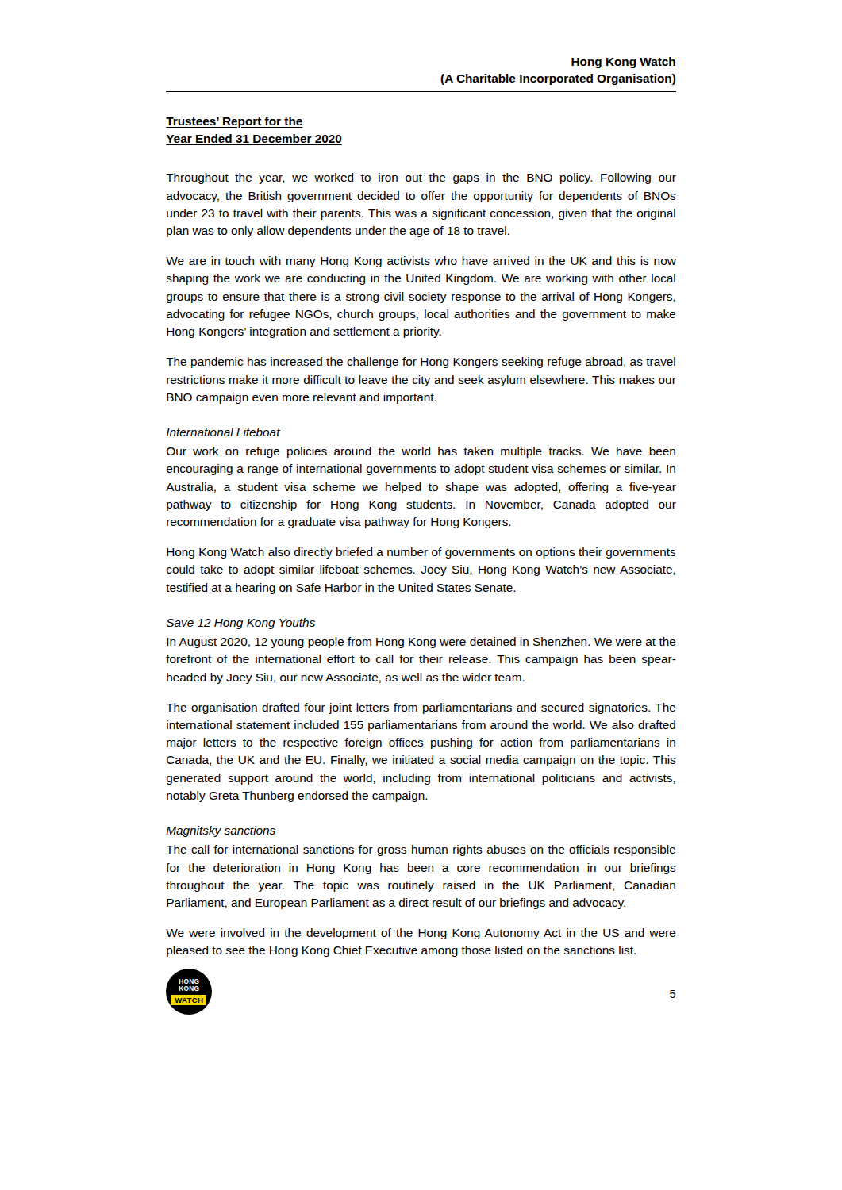Hong Kong Watch (A Charitable Incorporated Organisation)
Trustees’ Report for the Year Ended 31 December 2020
Throughout the year, we worked to iron out the gaps in the BNO policy. Following our advocacy, the British government decided to offer the opportunity for dependents of BNOs under 23 to travel with their parents. This was a significant concession, given that the original plan was to only allow dependents under the age of 18 to travel.
We are in touch with many Hong Kong activists who have arrived in the UK and this is now shaping the work we are conducting in the United Kingdom. We are working with other local groups to ensure that there is a strong civil society response to the arrival of Hong Kongers, advocating for refugee NGOs, church groups, local authorities and the government to make Hong Kongers’ integration and settlement a priority.
The pandemic has increased the challenge for Hong Kongers seeking refuge abroad, as travel restrictions make it more difficult to leave the city and seek asylum elsewhere. This makes our BNO campaign even more relevant and important.
International Lifeboat
Our work on refuge policies around the world has taken multiple tracks. We have been encouraging a range of international governments to adopt student visa schemes or similar. In Australia, a student visa scheme we helped to shape was adopted, offering a five-year pathway to citizenship for Hong Kong students. In November, Canada adopted our recommendation for a graduate visa pathway for Hong Kongers.
Hong Kong Watch also directly briefed a number of governments on options their governments could take to adopt similar lifeboat schemes. Joey Siu, Hong Kong Watch’s new Associate, testified at a hearing on Safe Harbor in the United States Senate.
Save 12 Hong Kong Youths
In August 2020, 12 young people from Hong Kong were detained in Shenzhen. We were at the forefront of the international effort to call for their release. This campaign has been spear-headed by Joey Siu, our new Associate, as well as the wider team.
The organisation drafted four joint letters from parliamentarians and secured signatories. The international statement included 155 parliamentarians from around the world. We also drafted major letters to the respective foreign offices pushing for action from parliamentarians in Canada, the UK and the EU. Finally, we initiated a social media campaign on the topic. This generated support around the world, including from international politicians and activists, notably Greta Thunberg endorsed the campaign.
Magnitsky sanctions
The call for international sanctions for gross human rights abuses on the officials responsible for the deterioration in Hong Kong has been a core recommendation in our briefings throughout the year. The topic was routinely raised in the UK Parliament, Canadian Parliament, and European Parliament as a direct result of our briefings and advocacy.
We were involved in the development of the Hong Kong Autonomy Act in the US and were pleased to see the Hong Kong Chief Executive among those listed on the sanctions list.
HONG KONG WATCH
5